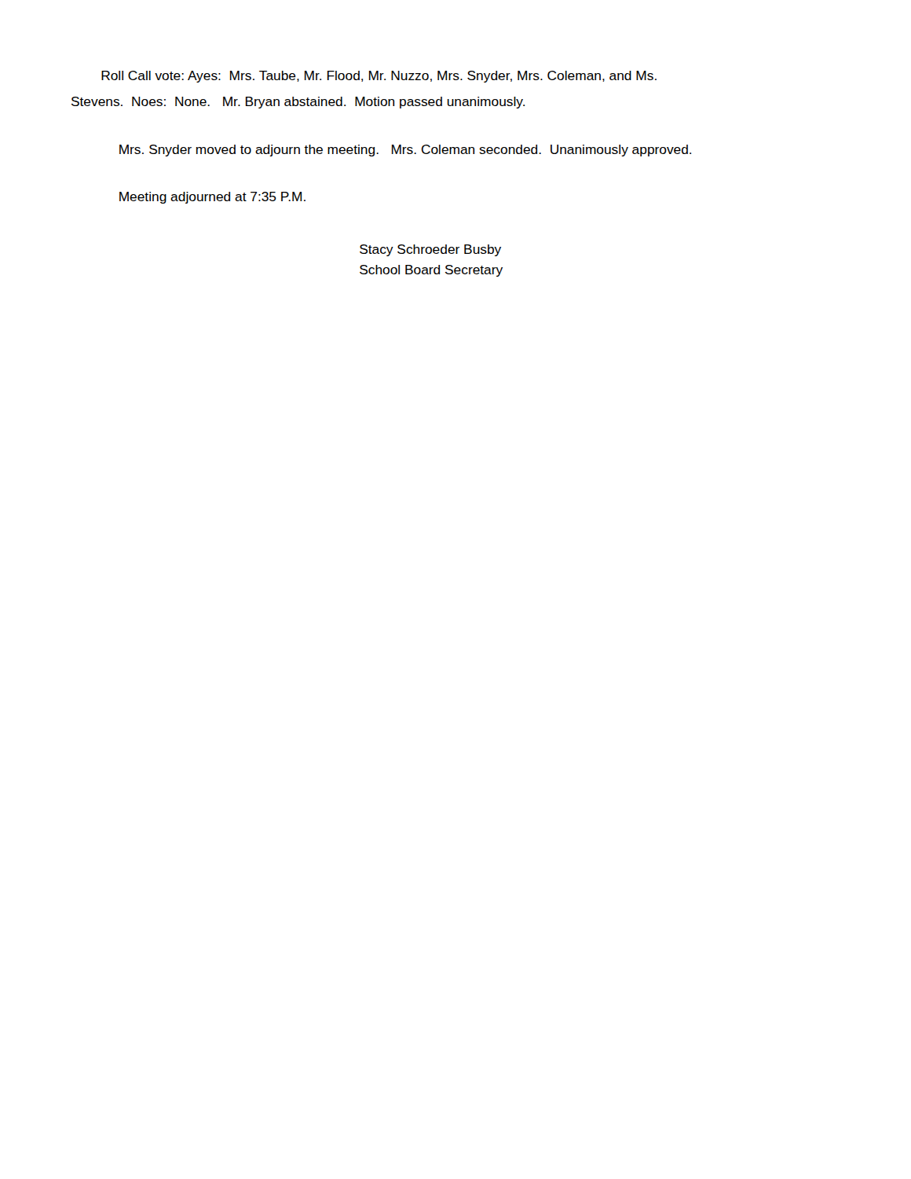Roll Call vote: Ayes: Mrs. Taube, Mr. Flood, Mr. Nuzzo, Mrs. Snyder, Mrs. Coleman, and Ms. Stevens. Noes: None. Mr. Bryan abstained. Motion passed unanimously.
Mrs. Snyder moved to adjourn the meeting. Mrs. Coleman seconded. Unanimously approved.
Meeting adjourned at 7:35 P.M.
Stacy Schroeder Busby
School Board Secretary